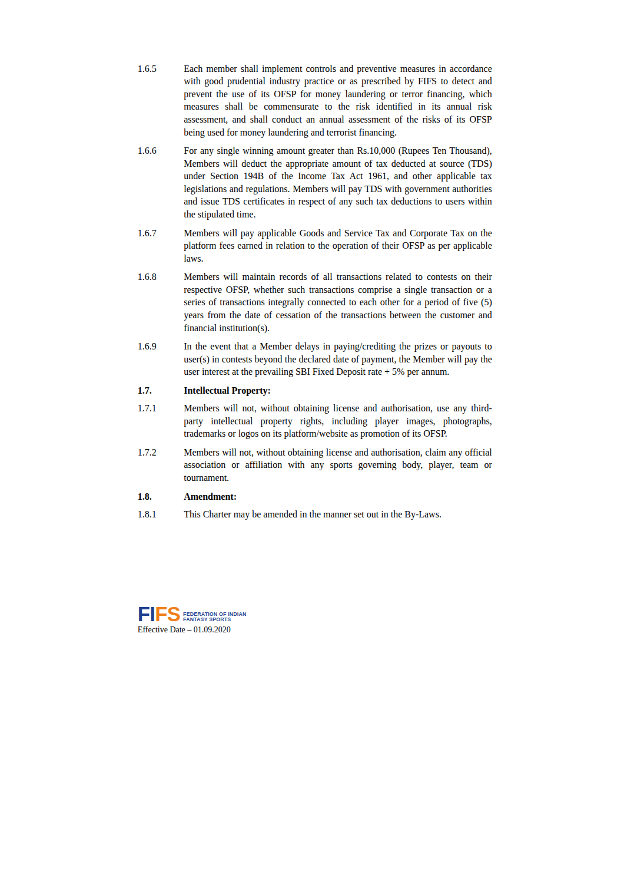1.6.5
Each member shall implement controls and preventive measures in accordance with good prudential industry practice or as prescribed by FIFS to detect and prevent the use of its OFSP for money laundering or terror financing, which measures shall be commensurate to the risk identified in its annual risk assessment, and shall conduct an annual assessment of the risks of its OFSP being used for money laundering and terrorist financing.
1.6.6
For any single winning amount greater than Rs.10,000 (Rupees Ten Thousand), Members will deduct the appropriate amount of tax deducted at source (TDS) under Section 194B of the Income Tax Act 1961, and other applicable tax legislations and regulations. Members will pay TDS with government authorities and issue TDS certificates in respect of any such tax deductions to users within the stipulated time.
1.6.7
Members will pay applicable Goods and Service Tax and Corporate Tax on the platform fees earned in relation to the operation of their OFSP as per applicable laws.
1.6.8
Members will maintain records of all transactions related to contests on their respective OFSP, whether such transactions comprise a single transaction or a series of transactions integrally connected to each other for a period of five (5) years from the date of cessation of the transactions between the customer and financial institution(s).
1.6.9
In the event that a Member delays in paying/crediting the prizes or payouts to user(s) in contests beyond the declared date of payment, the Member will pay the user interest at the prevailing SBI Fixed Deposit rate + 5% per annum.
1.7.
Intellectual Property:
1.7.1
Members will not, without obtaining license and authorisation, use any third-party intellectual property rights, including player images, photographs, trademarks or logos on its platform/website as promotion of its OFSP.
1.7.2
Members will not, without obtaining license and authorisation, claim any official association or affiliation with any sports governing body, player, team or tournament.
1.8.
Amendment:
1.8.1
This Charter may be amended in the manner set out in the By-Laws.
FIFS
FEDERATION OF INDIAN
FANTASY SPORTS
Effective Date – 01.09.2020